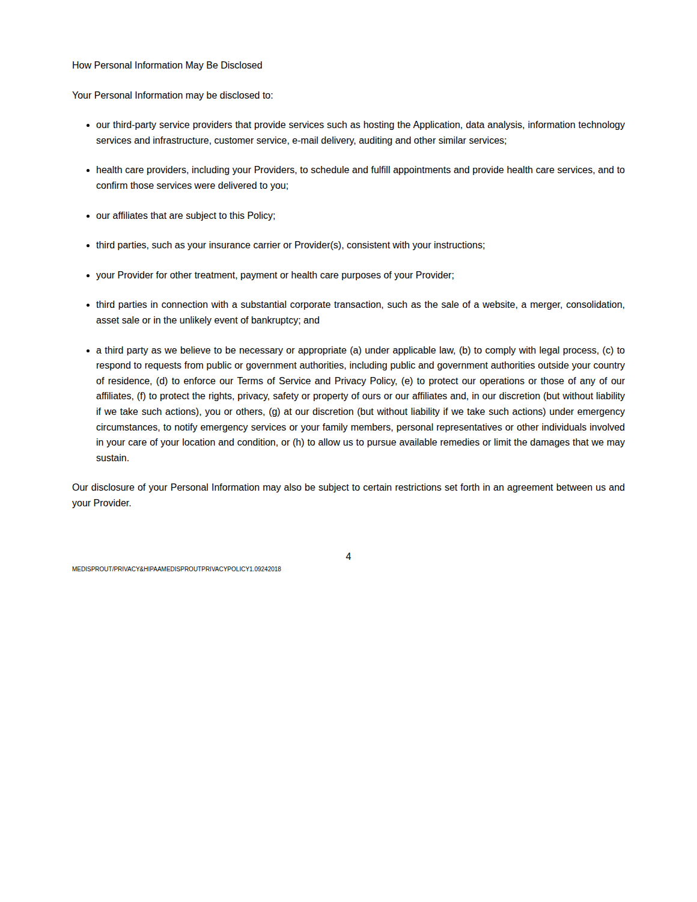How Personal Information May Be Disclosed
Your Personal Information may be disclosed to:
our third-party service providers that provide services such as hosting the Application, data analysis, information technology services and infrastructure, customer service, e-mail delivery, auditing and other similar services;
health care providers, including your Providers, to schedule and fulfill appointments and provide health care services, and to confirm those services were delivered to you;
our affiliates that are subject to this Policy;
third parties, such as your insurance carrier or Provider(s), consistent with your instructions;
your Provider for other treatment, payment or health care purposes of your Provider;
third parties in connection with a substantial corporate transaction, such as the sale of a website, a merger, consolidation, asset sale or in the unlikely event of bankruptcy; and
a third party as we believe to be necessary or appropriate (a) under applicable law, (b) to comply with legal process, (c) to respond to requests from public or government authorities, including public and government authorities outside your country of residence, (d) to enforce our Terms of Service and Privacy Policy, (e) to protect our operations or those of any of our affiliates, (f) to protect the rights, privacy, safety or property of ours or our affiliates and, in our discretion (but without liability if we take such actions), you or others, (g) at our discretion (but without liability if we take such actions) under emergency circumstances, to notify emergency services or your family members, personal representatives or other individuals involved in your care of your location and condition, or (h) to allow us to pursue available remedies or limit the damages that we may sustain.
Our disclosure of your Personal Information may also be subject to certain restrictions set forth in an agreement between us and your Provider.
4
MEDISPROUT/PRIVACY&HIPAAMEDISPROUTPRIVACYPOLICY1.09242018